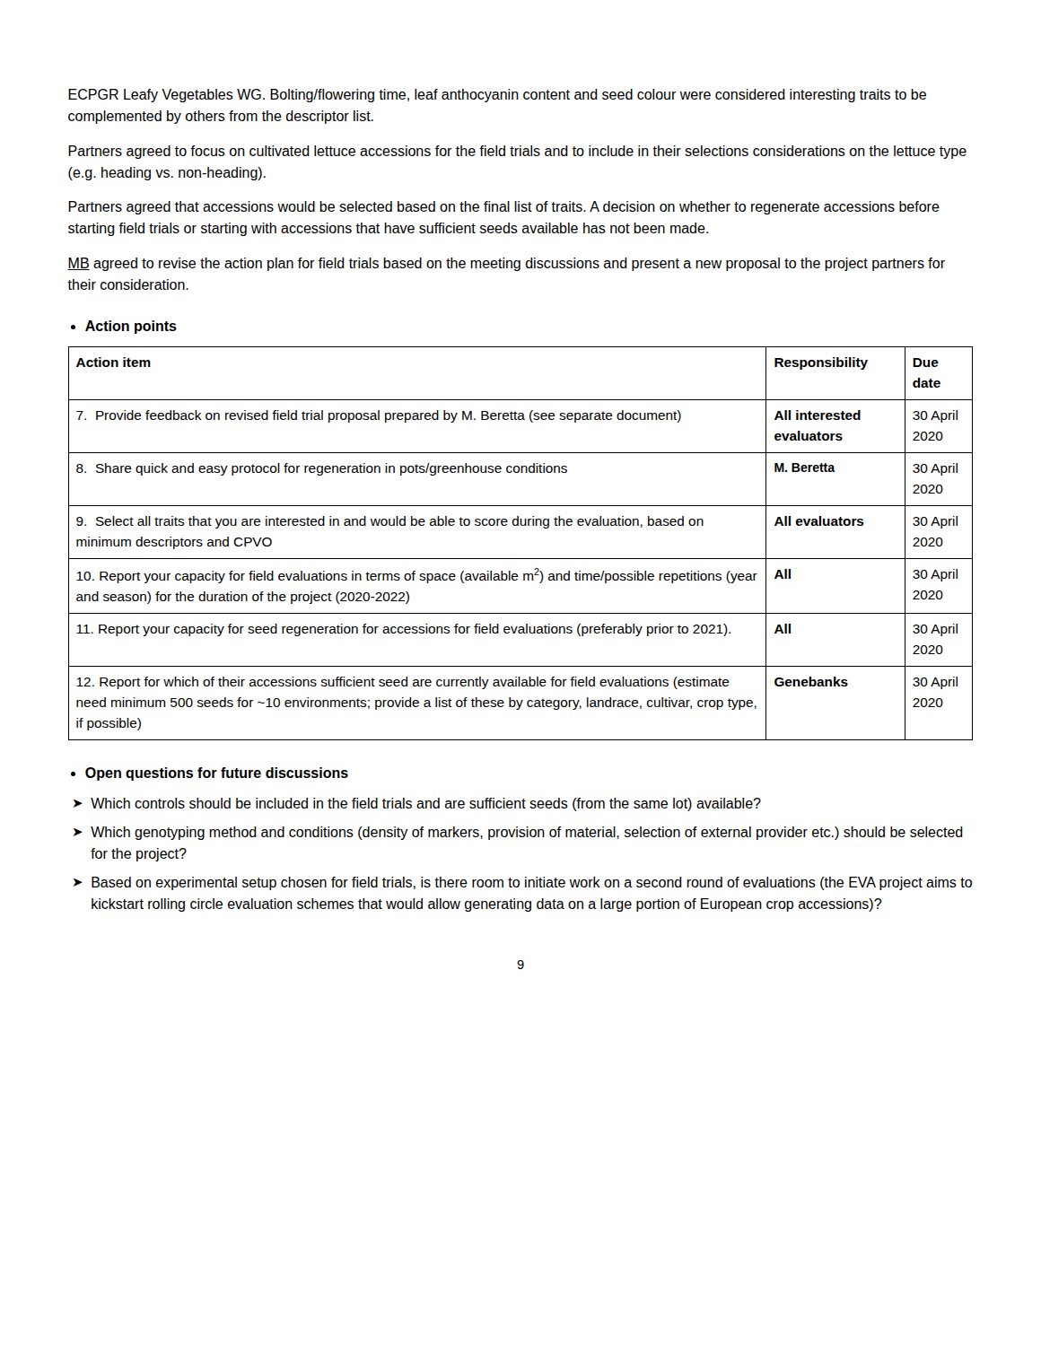ECPGR Leafy Vegetables WG. Bolting/flowering time, leaf anthocyanin content and seed colour were considered interesting traits to be complemented by others from the descriptor list.
Partners agreed to focus on cultivated lettuce accessions for the field trials and to include in their selections considerations on the lettuce type (e.g. heading vs. non-heading).
Partners agreed that accessions would be selected based on the final list of traits. A decision on whether to regenerate accessions before starting field trials or starting with accessions that have sufficient seeds available has not been made.
MB agreed to revise the action plan for field trials based on the meeting discussions and present a new proposal to the project partners for their consideration.
Action points
| Action item | Responsibility | Due date |
| --- | --- | --- |
| 7. Provide feedback on revised field trial proposal prepared by M. Beretta (see separate document) | All interested evaluators | 30 April 2020 |
| 8. Share quick and easy protocol for regeneration in pots/greenhouse conditions | M. Beretta | 30 April 2020 |
| 9. Select all traits that you are interested in and would be able to score during the evaluation, based on minimum descriptors and CPVO | All evaluators | 30 April 2020 |
| 10. Report your capacity for field evaluations in terms of space (available m 2 ) and time/possible repetitions (year and season) for the duration of the project (2020-2022) | All | 30 April 2020 |
| 11. Report your capacity for seed regeneration for accessions for field evaluations (preferably prior to 2021). | All | 30 April 2020 |
| 12. Report for which of their accessions sufficient seed are currently available for field evaluations (estimate need minimum 500 seeds for ~10 environments; provide a list of these by category, landrace, cultivar, crop type, if possible) | Genebanks | 30 April 2020 |
Open questions for future discussions
Which controls should be included in the field trials and are sufficient seeds (from the same lot) available?
Which genotyping method and conditions (density of markers, provision of material, selection of external provider etc.) should be selected for the project?
Based on experimental setup chosen for field trials, is there room to initiate work on a second round of evaluations (the EVA project aims to kickstart rolling circle evaluation schemes that would allow generating data on a large portion of European crop accessions)?
9